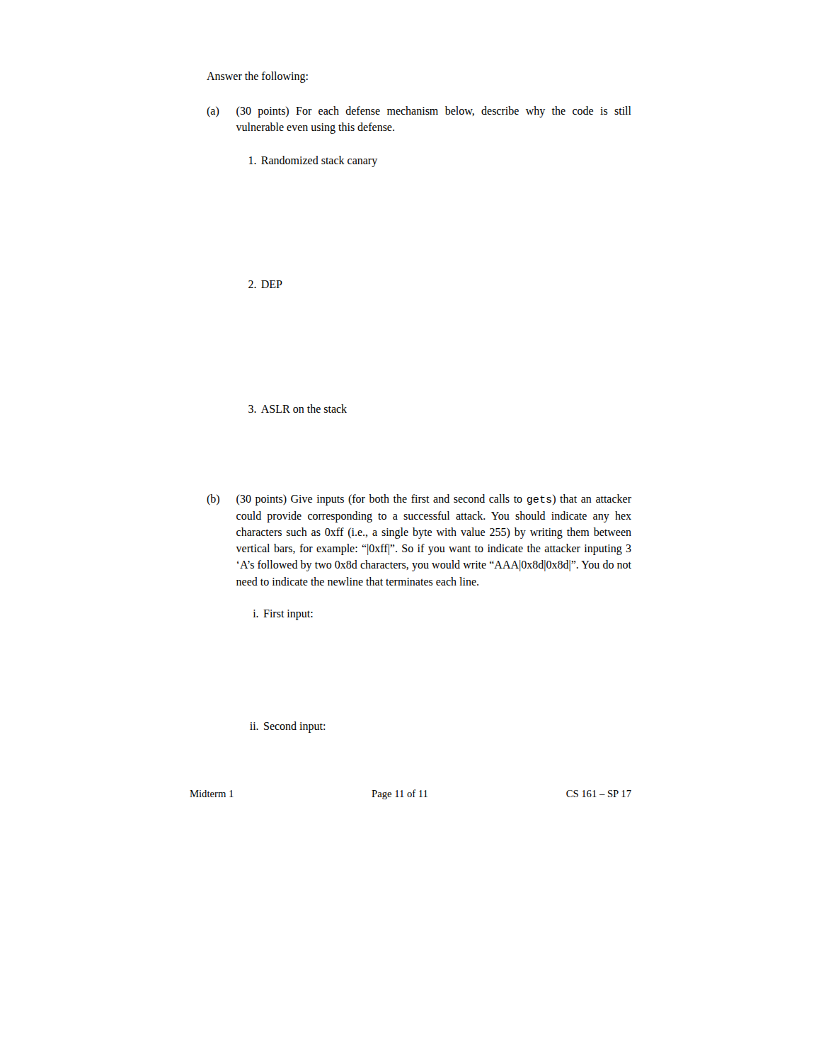Answer the following:
(a)
(30 points) For each defense mechanism below, describe why the code is still vulnerable even using this defense.
1. Randomized stack canary
2. DEP
3. ASLR on the stack
(b)
(30 points) Give inputs (for both the first and second calls to gets) that an attacker could provide corresponding to a successful attack. You should indicate any hex characters such as 0xff (i.e., a single byte with value 255) by writing them between vertical bars, for example: “|0xff|”. So if you want to indicate the attacker inputing 3 ‘A’s followed by two 0x8d characters, you would write “AAA|0x8d|0x8d|”. You do not need to indicate the newline that terminates each line.
i. First input:
ii. Second input:
Midterm 1 Page 11 of 11 CS 161 – SP 17